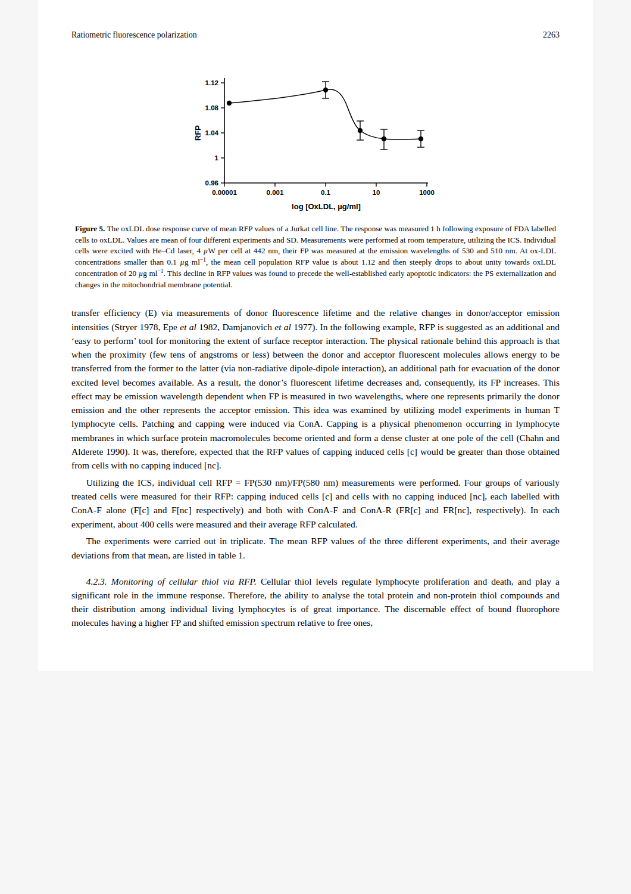Ratiometric fluorescence polarization 2263
1.12 1.08 1.04 1 0.96 RFP 0.00001 0.001 0.1 10 1000 log [OxLDL, µg/ml]
Figure 5. The oxLDL dose response curve of mean RFP values of a Jurkat cell line. The response was measured 1 h following exposure of FDA labelled cells to oxLDL. Values are mean of four different experiments and SD. Measurements were performed at room temperature, utilizing the ICS. Individual cells were excited with He–Cd laser, 4 µ W per cell at 442 nm, their FP was measured at the emission wavelengths of 530 and 510 nm. At ox-LDL concentrations smaller than 0.1 µg ml−1, the mean cell population RFP value is about 1.12 and then steeply drops to about unity towards oxLDL concentration of 20 µg ml−1. This decline in RFP values was found to precede the well-established early apoptotic indicators: the PS externalization and changes in the mitochondrial membrane potential.
transfer efficiency (E) via measurements of donor fluorescence lifetime and the relative changes in donor/acceptor emission intensities (Stryer 1978, Epe et al 1982, Damjanovich et al 1977). In the following example, RFP is suggested as an additional and ‘easy to perform’ tool for monitoring the extent of surface receptor interaction. The physical rationale behind this approach is that when the proximity (few tens of angstroms or less) between the donor and acceptor fluorescent molecules allows energy to be transferred from the former to the latter (via non-radiative dipole-dipole interaction), an additional path for evacuation of the donor excited level becomes available. As a result, the donor’s fluorescent lifetime decreases and, consequently, its FP increases. This effect may be emission wavelength dependent when FP is measured in two wavelengths, where one represents primarily the donor emission and the other represents the acceptor emission. This idea was examined by utilizing model experiments in human T lymphocyte cells. Patching and capping were induced via ConA. Capping is a physical phenomenon occurring in lymphocyte membranes in which surface protein macromolecules become oriented and form a dense cluster at one pole of the cell (Chahn and Alderete 1990). It was, therefore, expected that the RFP values of capping induced cells [c] would be greater than those obtained from cells with no capping induced [nc].
Utilizing the ICS, individual cell RFP = FP(530 nm)/FP(580 nm) measurements were performed. Four groups of variously treated cells were measured for their RFP: capping induced cells [c] and cells with no capping induced [nc], each labelled with ConA-F alone (F[c] and F[nc] respectively) and both with ConA-F and ConA-R (FR[c] and FR[nc], respectively). In each experiment, about 400 cells were measured and their average RFP calculated.
The experiments were carried out in triplicate. The mean RFP values of the three different experiments, and their average deviations from that mean, are listed in table 1.
4.2.3. Monitoring of cellular thiol via RFP. Cellular thiol levels regulate lymphocyte proliferation and death, and play a significant role in the immune response. Therefore, the ability to analyse the total protein and non-protein thiol compounds and their distribution among individual living lymphocytes is of great importance. The discernable effect of bound fluorophore molecules having a higher FP and shifted emission spectrum relative to free ones,